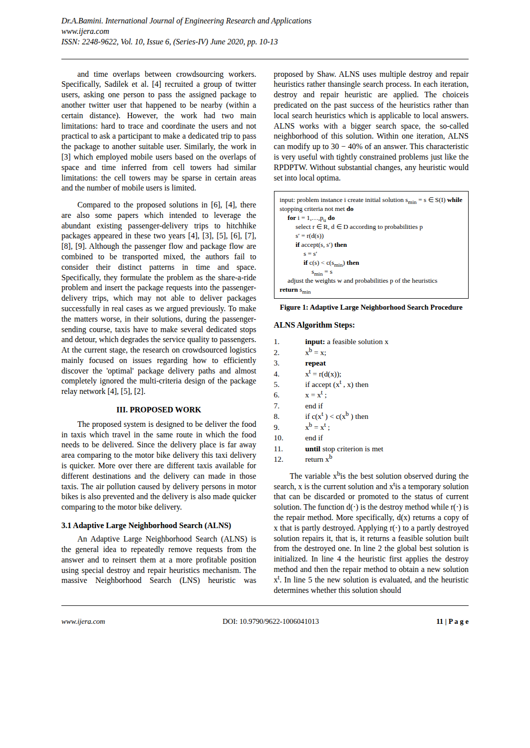Dr.A.Bamini. International Journal of Engineering Research and Applications
www.ijera.com
ISSN: 2248-9622, Vol. 10, Issue 6, (Series-IV) June 2020, pp. 10-13
and time overlaps between crowdsourcing workers. Specifically, Sadilek et al. [4] recruited a group of twitter users, asking one person to pass the assigned package to another twitter user that happened to be nearby (within a certain distance). However, the work had two main limitations: hard to trace and coordinate the users and not practical to ask a participant to make a dedicated trip to pass the package to another suitable user. Similarly, the work in [3] which employed mobile users based on the overlaps of space and time inferred from cell towers had similar limitations: the cell towers may be sparse in certain areas and the number of mobile users is limited.
Compared to the proposed solutions in [6], [4], there are also some papers which intended to leverage the abundant existing passenger-delivery trips to hitchhike packages appeared in these two years [4], [3], [5], [6], [7], [8], [9]. Although the passenger flow and package flow are combined to be transported mixed, the authors fail to consider their distinct patterns in time and space. Specifically, they formulate the problem as the share-a-ride problem and insert the package requests into the passenger-delivery trips, which may not able to deliver packages successfully in real cases as we argued previously. To make the matters worse, in their solutions, during the passenger-sending course, taxis have to make several dedicated stops and detour, which degrades the service quality to passengers. At the current stage, the research on crowdsourced logistics mainly focused on issues regarding how to efficiently discover the 'optimal' package delivery paths and almost completely ignored the multi-criteria design of the package relay network [4], [5], [2].
III. Proposed Work
The proposed system is designed to be deliver the food in taxis which travel in the same route in which the food needs to be delivered. Since the delivery place is far away area comparing to the motor bike delivery this taxi delivery is quicker. More over there are different taxis available for different destinations and the delivery can made in those taxis. The air pollution caused by delivery persons in motor bikes is also prevented and the delivery is also made quicker comparing to the motor bike delivery.
3.1 Adaptive Large Neighborhood Search (ALNS)
An Adaptive Large Neighborhood Search (ALNS) is the general idea to repeatedly remove requests from the answer and to reinsert them at a more profitable position using special destroy and repair heuristics mechanism. The massive Neighborhood Search (LNS) heuristic was proposed by Shaw. ALNS uses multiple destroy and repair heuristics rather thansingle search process. In each iteration, destroy and repair heuristic are applied. The choiceis predicated on the past success of the heuristics rather than local search heuristics which is applicable to local answers. ALNS works with a bigger search space, the so-called neighborhood of this solution. Within one iteration, ALNS can modify up to 30 − 40% of an answer. This characteristic is very useful with tightly constrained problems just like the RPDPTW. Without substantial changes, any heuristic would set into local optima.
input: problem instance i create initial solution smin = s ∈ S(I) while stopping criteria not met do for i = 1,…,pu do select r ∈ R, d ∈ D according to probabilities p s′ = r(d(s)) if accept(s, s′) then s = s′ if c(s) < c(smin) then smin = s adjust the weights w and probabilities p of the heuristics return smin
Figure 1: Adaptive Large Neighborhood Search Procedure
ALNS Algorithm Steps:
| 1. | input: a feasible solution x |
| 2. | x b = x; |
| 3. | repeat |
| 4. | x t = r(d(x)); |
| 5. | if accept (x t , x) then |
| 6. | x = x t ; |
| 7. | end if |
| 8. | if c(x t ) < c(x b ) then |
| 9. | x b = x t ; |
| 10. | end if |
| 11. | until stop criterion is met |
| 12. | return x b |
The variable xbis the best solution observed during the search, x is the current solution and xtis a temporary solution that can be discarded or promoted to the status of current solution. The function d(·) is the destroy method while r(·) is the repair method. More specifically, d(x) returns a copy of x that is partly destroyed. Applying r(·) to a partly destroyed solution repairs it, that is, it returns a feasible solution built from the destroyed one. In line 2 the global best solution is initialized. In line 4 the heuristic first applies the destroy method and then the repair method to obtain a new solution xt. In line 5 the new solution is evaluated, and the heuristic determines whether this solution should
www.ijera.com DOI: 10.9790/9622-1006041013 11 | P a g e